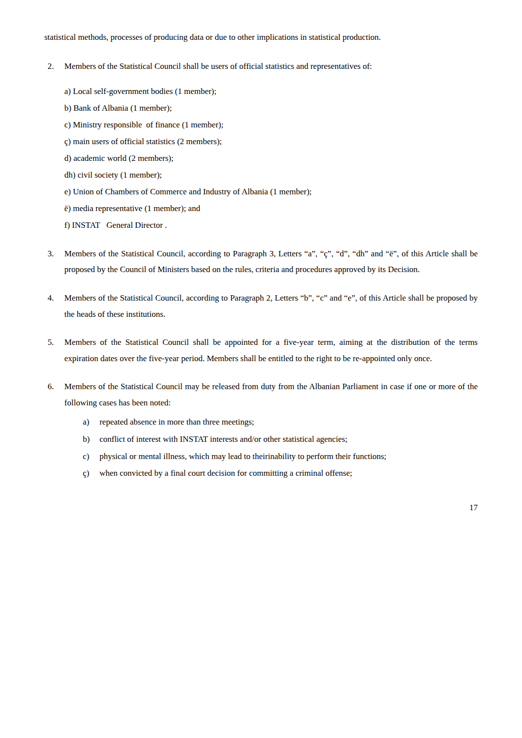statistical methods, processes of producing data or due to other implications in statistical production.
Members of the Statistical Council shall be users of official statistics and representatives of:
a) Local self-government bodies (1 member);
b) Bank of Albania (1 member);
c) Ministry responsible of finance (1 member);
ç) main users of official statistics (2 members);
d) academic world (2 members);
dh) civil society (1 member);
e) Union of Chambers of Commerce and Industry of Albania (1 member);
ë) media representative (1 member); and
f) INSTAT General Director .
Members of the Statistical Council, according to Paragraph 3, Letters “a”, “ç”, “d”, “dh” and “ë”, of this Article shall be proposed by the Council of Ministers based on the rules, criteria and procedures approved by its Decision.
Members of the Statistical Council, according to Paragraph 2, Letters “b”, “c” and “e”, of this Article shall be proposed by the heads of these institutions.
Members of the Statistical Council shall be appointed for a five-year term, aiming at the distribution of the terms expiration dates over the five-year period. Members shall be entitled to the right to be re-appointed only once.
Members of the Statistical Council may be released from duty from the Albanian Parliament in case if one or more of the following cases has been noted:
a) repeated absence in more than three meetings;
b) conflict of interest with INSTAT interests and/or other statistical agencies;
c) physical or mental illness, which may lead to theirinability to perform their functions;
ç) when convicted by a final court decision for committing a criminal offense;
17